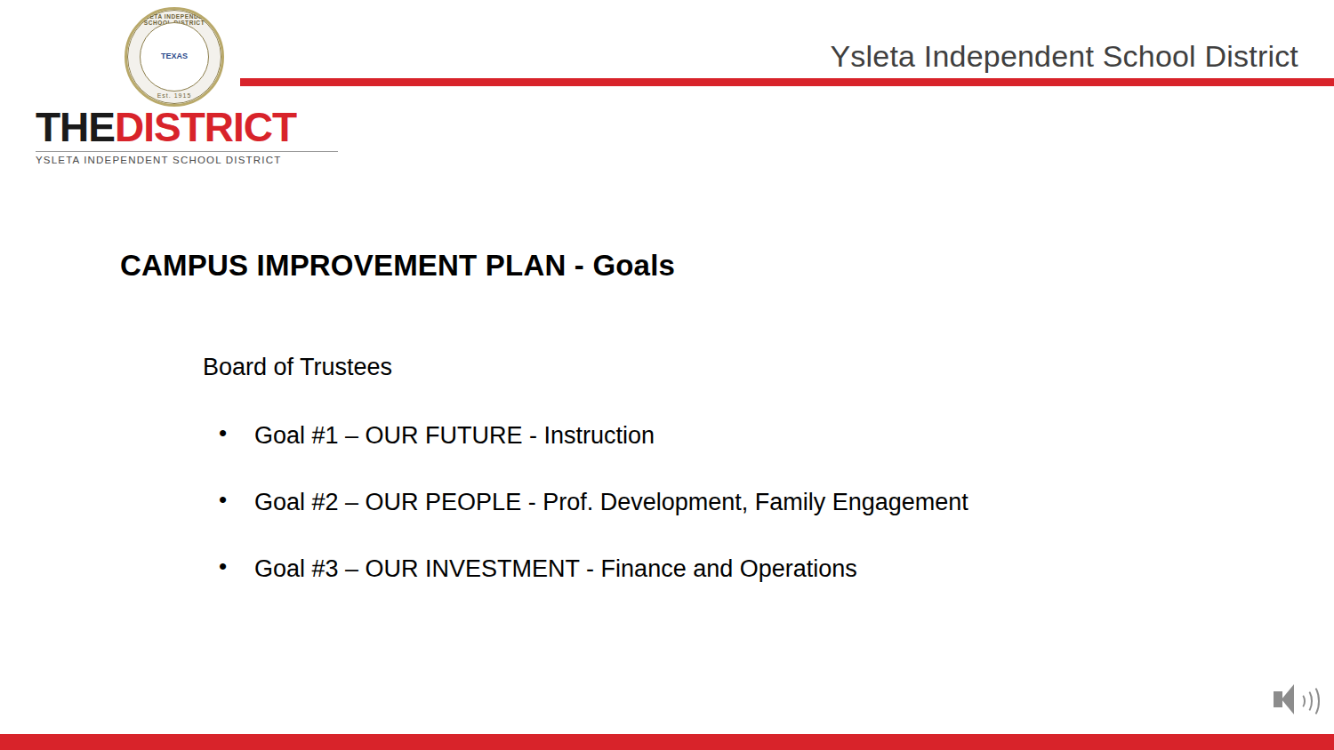YSLETA INDEPENDENT SCHOOL DISTRICT
TEXAS
Est. 1915
Ysleta Independent School District
THEDISTRICT
YSLETA INDEPENDENT SCHOOL DISTRICT
CAMPUS IMPROVEMENT PLAN - Goals
Board of Trustees
Goal #1 – OUR FUTURE - Instruction
Goal #2 – OUR PEOPLE - Prof. Development, Family Engagement
Goal #3 – OUR INVESTMENT - Finance and Operations